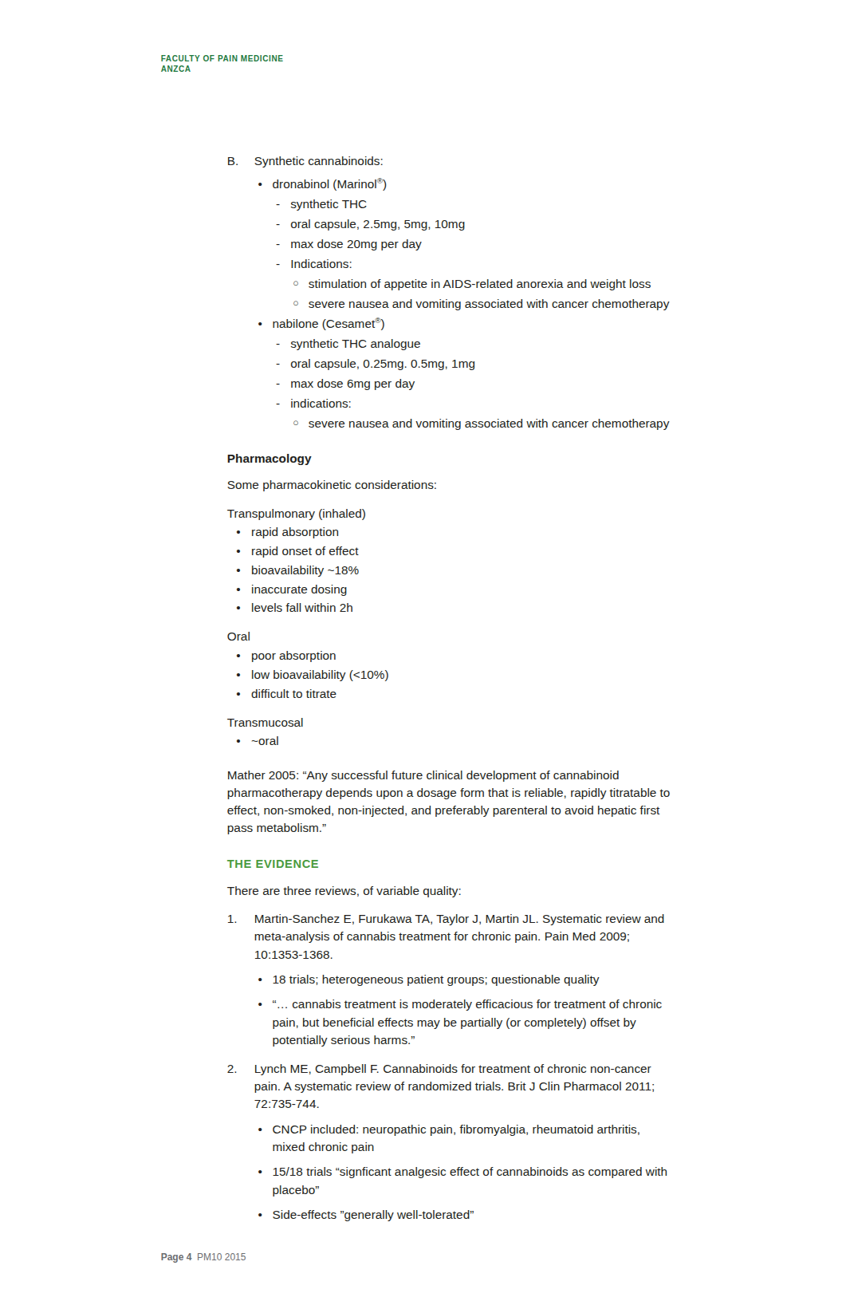FACULTY OF PAIN MEDICINE
ANZCA
B. Synthetic cannabinoids:
dronabinol (Marinol®)
synthetic THC
oral capsule, 2.5mg, 5mg, 10mg
max dose 20mg per day
Indications:
stimulation of appetite in AIDS-related anorexia and weight loss
severe nausea and vomiting associated with cancer chemotherapy
nabilone (Cesamet®)
synthetic THC analogue
oral capsule, 0.25mg. 0.5mg, 1mg
max dose 6mg per day
indications:
severe nausea and vomiting associated with cancer chemotherapy
Pharmacology
Some pharmacokinetic considerations:
Transpulmonary (inhaled)
rapid absorption
rapid onset of effect
bioavailability ~18%
inaccurate dosing
levels fall within 2h
Oral
poor absorption
low bioavailability (<10%)
difficult to titrate
Transmucosal
~oral
Mather 2005: “Any successful future clinical development of cannabinoid pharmacotherapy depends upon a dosage form that is reliable, rapidly titratable to effect, non-smoked, non-injected, and preferably parenteral to avoid hepatic first pass metabolism.”
THE EVIDENCE
There are three reviews, of variable quality:
Martin-Sanchez E, Furukawa TA, Taylor J, Martin JL. Systematic review and meta-analysis of cannabis treatment for chronic pain. Pain Med 2009; 10:1353-1368.
18 trials; heterogeneous patient groups; questionable quality
“… cannabis treatment is moderately efficacious for treatment of chronic pain, but beneficial effects may be partially (or completely) offset by potentially serious harms.”
Lynch ME, Campbell F. Cannabinoids for treatment of chronic non-cancer pain. A systematic review of randomized trials. Brit J Clin Pharmacol 2011; 72:735-744.
CNCP included: neuropathic pain, fibromyalgia, rheumatoid arthritis, mixed chronic pain
15/18 trials “signficant analgesic effect of cannabinoids as compared with placebo”
Side-effects ”generally well-tolerated”
Page 4 PM10 2015